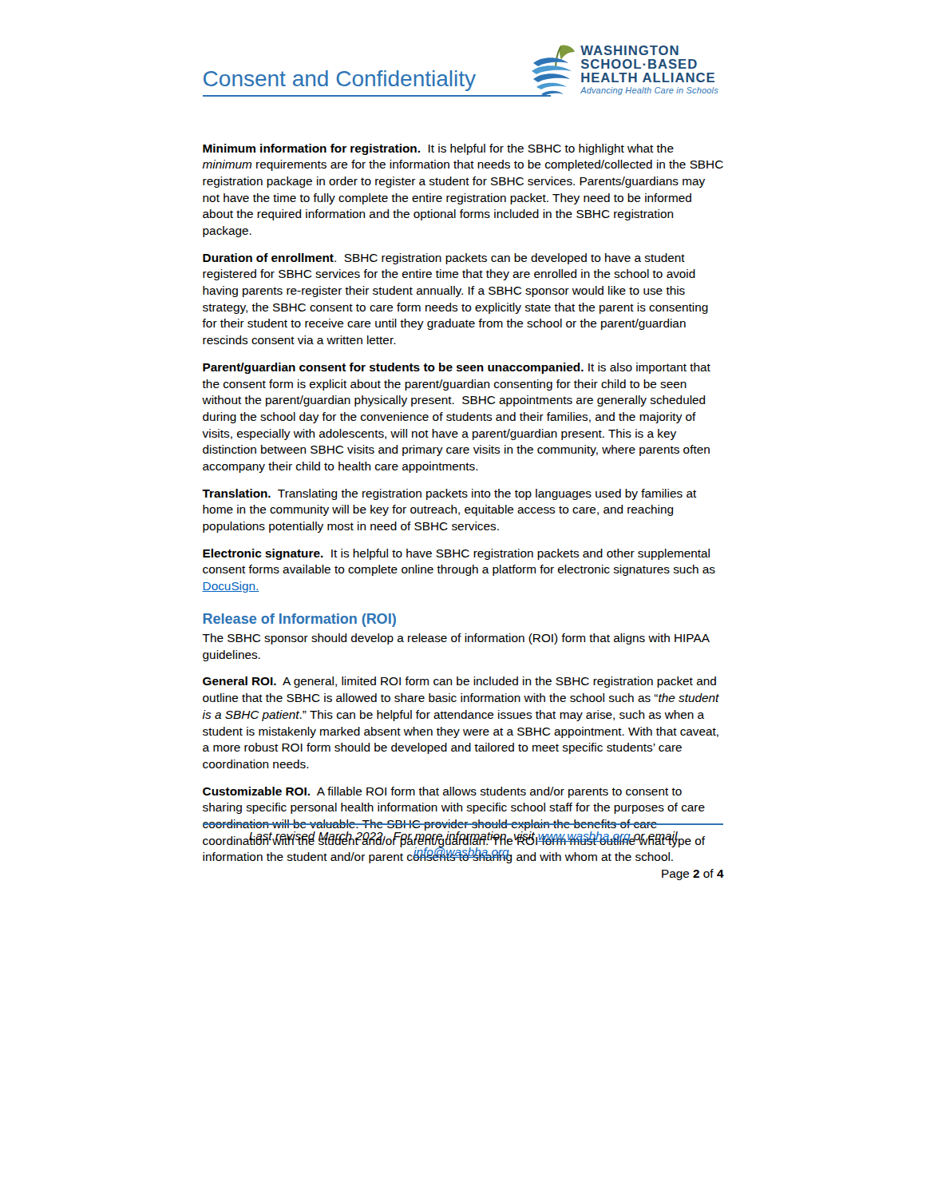WASHINGTON
SCHOOL·BASED
HEALTH ALLIANCE
Advancing Health Care in Schools
Consent and Confidentiality
Minimum information for registration. It is helpful for the SBHC to highlight what the minimum requirements are for the information that needs to be completed/collected in the SBHC registration package in order to register a student for SBHC services. Parents/guardians may not have the time to fully complete the entire registration packet. They need to be informed about the required information and the optional forms included in the SBHC registration package.
Duration of enrollment. SBHC registration packets can be developed to have a student registered for SBHC services for the entire time that they are enrolled in the school to avoid having parents re-register their student annually. If a SBHC sponsor would like to use this strategy, the SBHC consent to care form needs to explicitly state that the parent is consenting for their student to receive care until they graduate from the school or the parent/guardian rescinds consent via a written letter.
Parent/guardian consent for students to be seen unaccompanied. It is also important that the consent form is explicit about the parent/guardian consenting for their child to be seen without the parent/guardian physically present. SBHC appointments are generally scheduled during the school day for the convenience of students and their families, and the majority of visits, especially with adolescents, will not have a parent/guardian present. This is a key distinction between SBHC visits and primary care visits in the community, where parents often accompany their child to health care appointments.
Translation. Translating the registration packets into the top languages used by families at home in the community will be key for outreach, equitable access to care, and reaching populations potentially most in need of SBHC services.
Electronic signature. It is helpful to have SBHC registration packets and other supplemental consent forms available to complete online through a platform for electronic signatures such as DocuSign.
Release of Information (ROI)
The SBHC sponsor should develop a release of information (ROI) form that aligns with HIPAA guidelines.
General ROI. A general, limited ROI form can be included in the SBHC registration packet and outline that the SBHC is allowed to share basic information with the school such as “the student is a SBHC patient.” This can be helpful for attendance issues that may arise, such as when a student is mistakenly marked absent when they were at a SBHC appointment. With that caveat, a more robust ROI form should be developed and tailored to meet specific students’ care coordination needs.
Customizable ROI. A fillable ROI form that allows students and/or parents to consent to sharing specific personal health information with specific school staff for the purposes of care coordination will be valuable. The SBHC provider should explain the benefits of care coordination with the student and/or parent/guardian. The ROI form must outline what type of information the student and/or parent consents to sharing and with whom at the school.
Last revised March 2022. For more information, visit www.wasbha.org or email info@wasbha.org.
Page 2 of 4